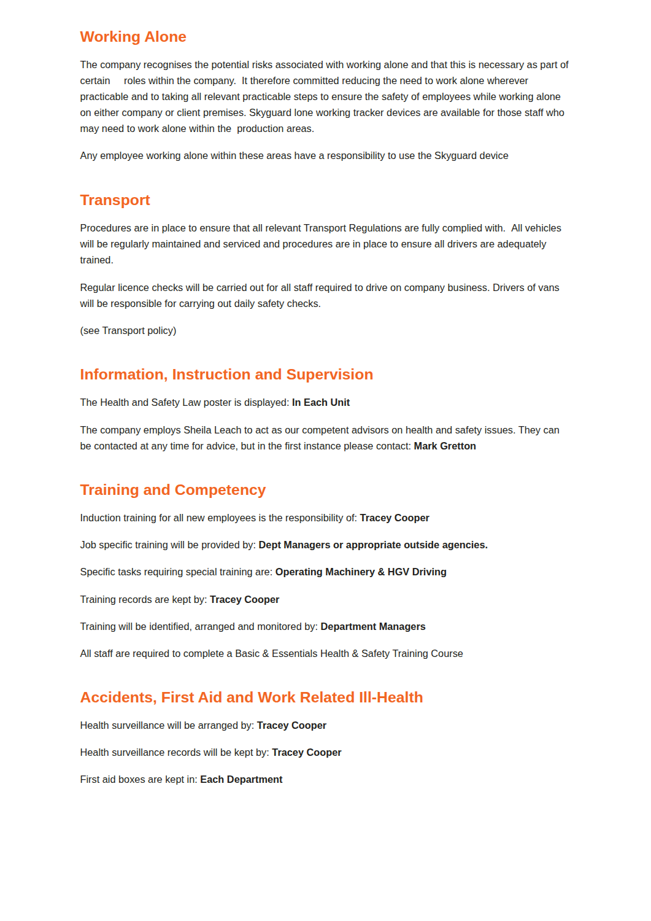Working Alone
The company recognises the potential risks associated with working alone and that this is necessary as part of certain roles within the company. It therefore committed reducing the need to work alone wherever practicable and to taking all relevant practicable steps to ensure the safety of employees while working alone on either company or client premises. Skyguard lone working tracker devices are available for those staff who may need to work alone within the production areas.
Any employee working alone within these areas have a responsibility to use the Skyguard device
Transport
Procedures are in place to ensure that all relevant Transport Regulations are fully complied with. All vehicles will be regularly maintained and serviced and procedures are in place to ensure all drivers are adequately trained.
Regular licence checks will be carried out for all staff required to drive on company business. Drivers of vans will be responsible for carrying out daily safety checks.
(see Transport policy)
Information, Instruction and Supervision
The Health and Safety Law poster is displayed: In Each Unit
The company employs Sheila Leach to act as our competent advisors on health and safety issues. They can be contacted at any time for advice, but in the first instance please contact: Mark Gretton
Training and Competency
Induction training for all new employees is the responsibility of: Tracey Cooper
Job specific training will be provided by: Dept Managers or appropriate outside agencies.
Specific tasks requiring special training are: Operating Machinery & HGV Driving
Training records are kept by: Tracey Cooper
Training will be identified, arranged and monitored by: Department Managers
All staff are required to complete a Basic & Essentials Health & Safety Training Course
Accidents, First Aid and Work Related Ill-Health
Health surveillance will be arranged by: Tracey Cooper
Health surveillance records will be kept by: Tracey Cooper
First aid boxes are kept in: Each Department